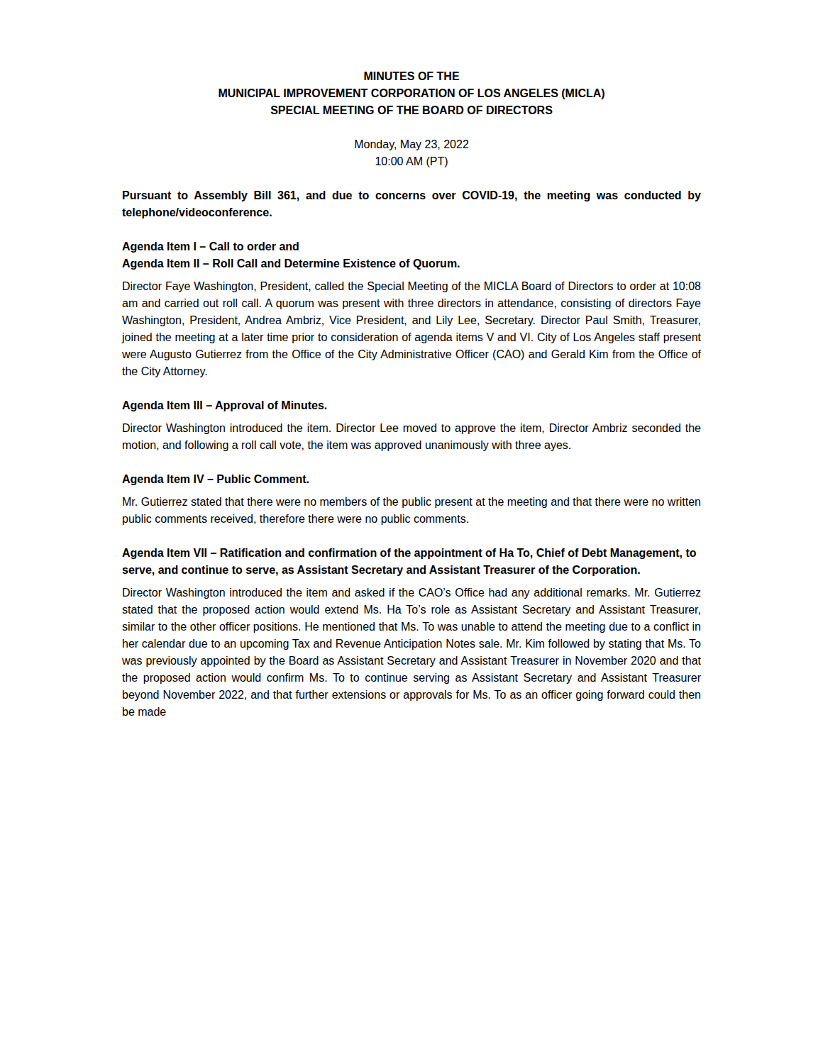MINUTES OF THE
MUNICIPAL IMPROVEMENT CORPORATION OF LOS ANGELES (MICLA)
SPECIAL MEETING OF THE BOARD OF DIRECTORS
Monday, May 23, 2022
10:00 AM (PT)
Pursuant to Assembly Bill 361, and due to concerns over COVID-19, the meeting was conducted by telephone/videoconference.
Agenda Item I – Call to order and
Agenda Item II – Roll Call and Determine Existence of Quorum.
Director Faye Washington, President, called the Special Meeting of the MICLA Board of Directors to order at 10:08 am and carried out roll call. A quorum was present with three directors in attendance, consisting of directors Faye Washington, President, Andrea Ambriz, Vice President, and Lily Lee, Secretary. Director Paul Smith, Treasurer, joined the meeting at a later time prior to consideration of agenda items V and VI. City of Los Angeles staff present were Augusto Gutierrez from the Office of the City Administrative Officer (CAO) and Gerald Kim from the Office of the City Attorney.
Agenda Item III – Approval of Minutes.
Director Washington introduced the item. Director Lee moved to approve the item, Director Ambriz seconded the motion, and following a roll call vote, the item was approved unanimously with three ayes.
Agenda Item IV – Public Comment.
Mr. Gutierrez stated that there were no members of the public present at the meeting and that there were no written public comments received, therefore there were no public comments.
Agenda Item VII – Ratification and confirmation of the appointment of Ha To, Chief of Debt Management, to serve, and continue to serve, as Assistant Secretary and Assistant Treasurer of the Corporation.
Director Washington introduced the item and asked if the CAO’s Office had any additional remarks. Mr. Gutierrez stated that the proposed action would extend Ms. Ha To’s role as Assistant Secretary and Assistant Treasurer, similar to the other officer positions. He mentioned that Ms. To was unable to attend the meeting due to a conflict in her calendar due to an upcoming Tax and Revenue Anticipation Notes sale. Mr. Kim followed by stating that Ms. To was previously appointed by the Board as Assistant Secretary and Assistant Treasurer in November 2020 and that the proposed action would confirm Ms. To to continue serving as Assistant Secretary and Assistant Treasurer beyond November 2022, and that further extensions or approvals for Ms. To as an officer going forward could then be made